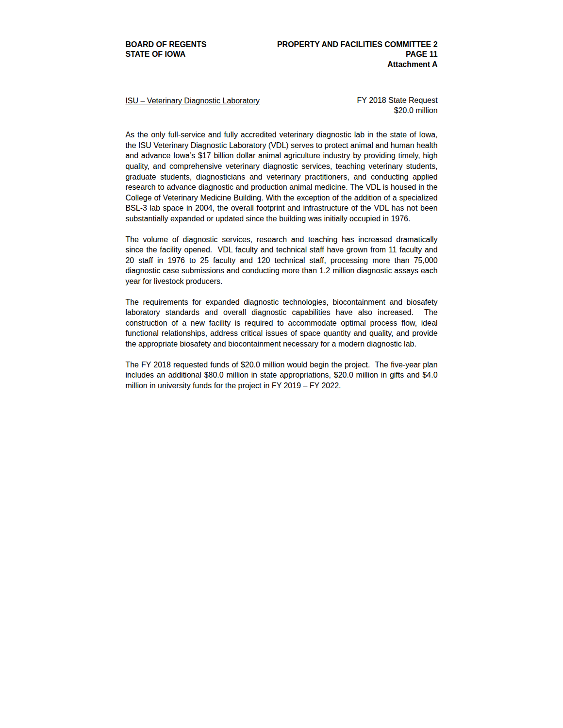| BOARD OF REGENTS STATE OF IOWA | PROPERTY AND FACILITIES COMMITTEE 2 PAGE 11 Attachment A |
| ISU – Veterinary Diagnostic Laboratory | FY 2018 State Request $20.0 million |
As the only full-service and fully accredited veterinary diagnostic lab in the state of Iowa, the ISU Veterinary Diagnostic Laboratory (VDL) serves to protect animal and human health and advance Iowa’s $17 billion dollar animal agriculture industry by providing timely, high quality, and comprehensive veterinary diagnostic services, teaching veterinary students, graduate students, diagnosticians and veterinary practitioners, and conducting applied research to advance diagnostic and production animal medicine. The VDL is housed in the College of Veterinary Medicine Building. With the exception of the addition of a specialized BSL-3 lab space in 2004, the overall footprint and infrastructure of the VDL has not been substantially expanded or updated since the building was initially occupied in 1976.
The volume of diagnostic services, research and teaching has increased dramatically since the facility opened. VDL faculty and technical staff have grown from 11 faculty and 20 staff in 1976 to 25 faculty and 120 technical staff, processing more than 75,000 diagnostic case submissions and conducting more than 1.2 million diagnostic assays each year for livestock producers.
The requirements for expanded diagnostic technologies, biocontainment and biosafety laboratory standards and overall diagnostic capabilities have also increased. The construction of a new facility is required to accommodate optimal process flow, ideal functional relationships, address critical issues of space quantity and quality, and provide the appropriate biosafety and biocontainment necessary for a modern diagnostic lab.
The FY 2018 requested funds of $20.0 million would begin the project. The five-year plan includes an additional $80.0 million in state appropriations, $20.0 million in gifts and $4.0 million in university funds for the project in FY 2019 – FY 2022.